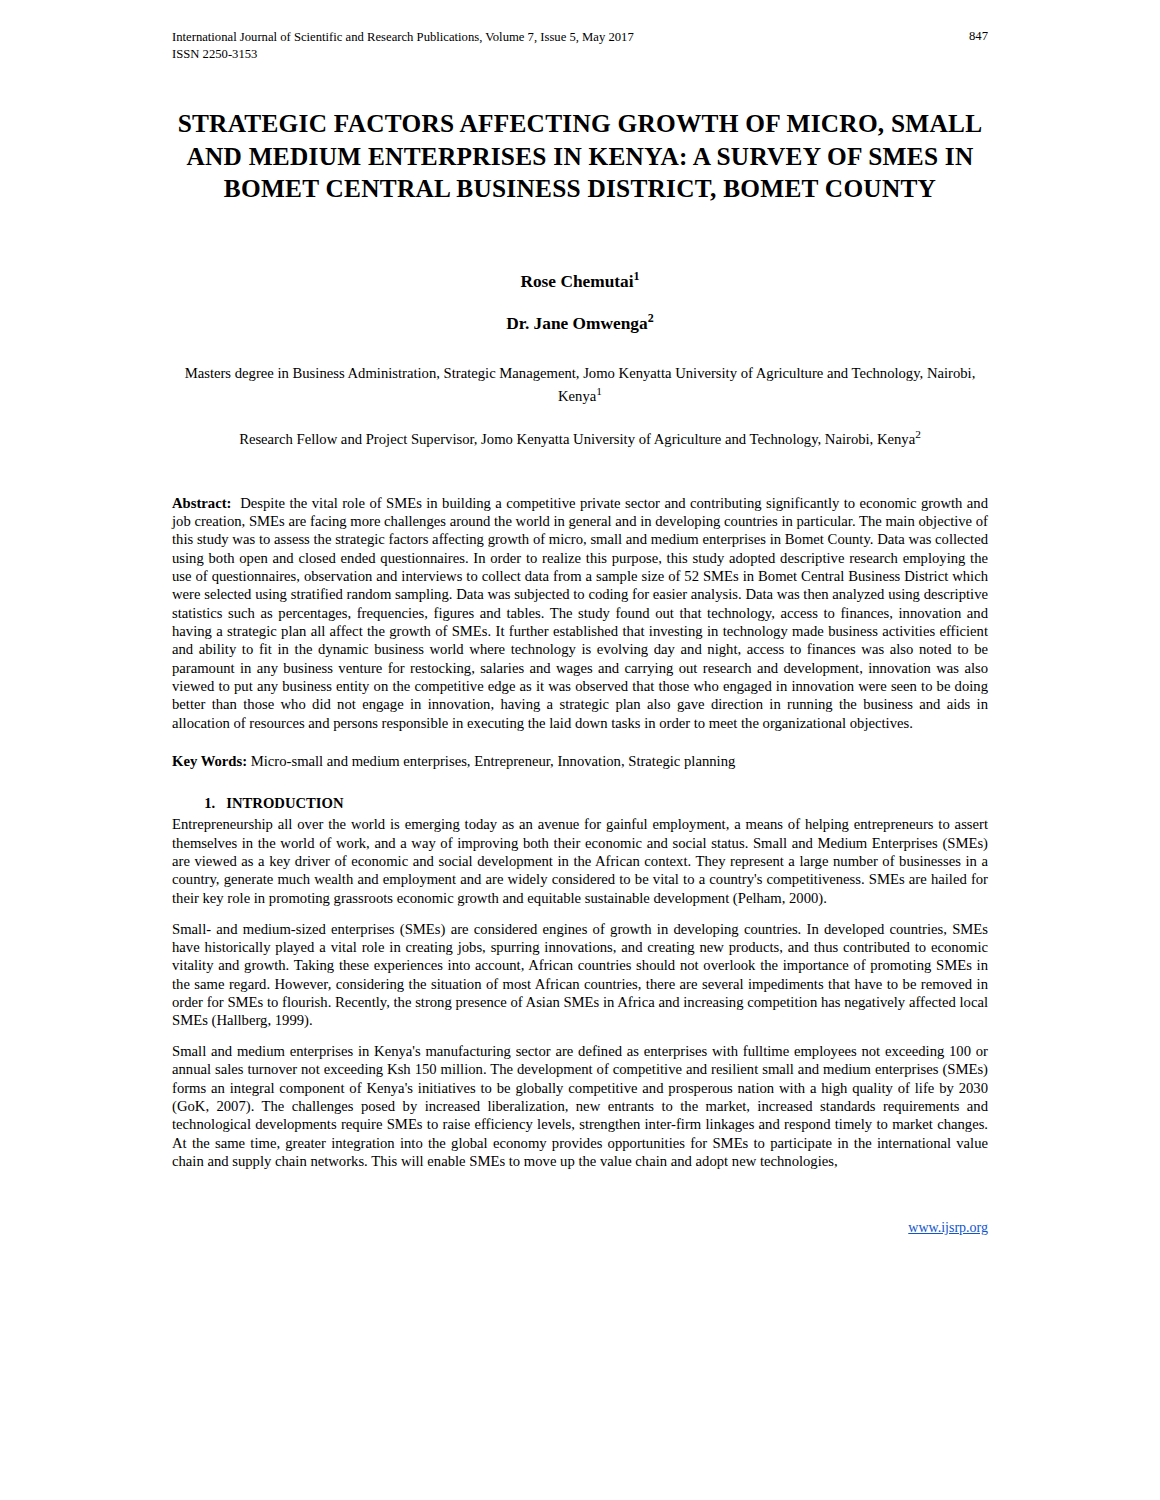International Journal of Scientific and Research Publications, Volume 7, Issue 5, May 2017
ISSN 2250-3153
847
STRATEGIC FACTORS AFFECTING GROWTH OF MICRO, SMALL AND MEDIUM ENTERPRISES IN KENYA: A SURVEY OF SMES IN BOMET CENTRAL BUSINESS DISTRICT, BOMET COUNTY
Rose Chemutai1
Dr. Jane Omwenga2
Masters degree in Business Administration, Strategic Management, Jomo Kenyatta University of Agriculture and Technology, Nairobi, Kenya1
Research Fellow and Project Supervisor, Jomo Kenyatta University of Agriculture and Technology, Nairobi, Kenya2
Abstract: Despite the vital role of SMEs in building a competitive private sector and contributing significantly to economic growth and job creation, SMEs are facing more challenges around the world in general and in developing countries in particular. The main objective of this study was to assess the strategic factors affecting growth of micro, small and medium enterprises in Bomet County. Data was collected using both open and closed ended questionnaires. In order to realize this purpose, this study adopted descriptive research employing the use of questionnaires, observation and interviews to collect data from a sample size of 52 SMEs in Bomet Central Business District which were selected using stratified random sampling. Data was subjected to coding for easier analysis. Data was then analyzed using descriptive statistics such as percentages, frequencies, figures and tables. The study found out that technology, access to finances, innovation and having a strategic plan all affect the growth of SMEs. It further established that investing in technology made business activities efficient and ability to fit in the dynamic business world where technology is evolving day and night, access to finances was also noted to be paramount in any business venture for restocking, salaries and wages and carrying out research and development, innovation was also viewed to put any business entity on the competitive edge as it was observed that those who engaged in innovation were seen to be doing better than those who did not engage in innovation, having a strategic plan also gave direction in running the business and aids in allocation of resources and persons responsible in executing the laid down tasks in order to meet the organizational objectives.
Key Words: Micro-small and medium enterprises, Entrepreneur, Innovation, Strategic planning
1. INTRODUCTION
Entrepreneurship all over the world is emerging today as an avenue for gainful employment, a means of helping entrepreneurs to assert themselves in the world of work, and a way of improving both their economic and social status. Small and Medium Enterprises (SMEs) are viewed as a key driver of economic and social development in the African context. They represent a large number of businesses in a country, generate much wealth and employment and are widely considered to be vital to a country's competitiveness. SMEs are hailed for their key role in promoting grassroots economic growth and equitable sustainable development (Pelham, 2000).
Small- and medium-sized enterprises (SMEs) are considered engines of growth in developing countries. In developed countries, SMEs have historically played a vital role in creating jobs, spurring innovations, and creating new products, and thus contributed to economic vitality and growth. Taking these experiences into account, African countries should not overlook the importance of promoting SMEs in the same regard. However, considering the situation of most African countries, there are several impediments that have to be removed in order for SMEs to flourish. Recently, the strong presence of Asian SMEs in Africa and increasing competition has negatively affected local SMEs (Hallberg, 1999).
Small and medium enterprises in Kenya's manufacturing sector are defined as enterprises with fulltime employees not exceeding 100 or annual sales turnover not exceeding Ksh 150 million. The development of competitive and resilient small and medium enterprises (SMEs) forms an integral component of Kenya's initiatives to be globally competitive and prosperous nation with a high quality of life by 2030 (GoK, 2007). The challenges posed by increased liberalization, new entrants to the market, increased standards requirements and technological developments require SMEs to raise efficiency levels, strengthen inter-firm linkages and respond timely to market changes. At the same time, greater integration into the global economy provides opportunities for SMEs to participate in the international value chain and supply chain networks. This will enable SMEs to move up the value chain and adopt new technologies,
www.ijsrp.org